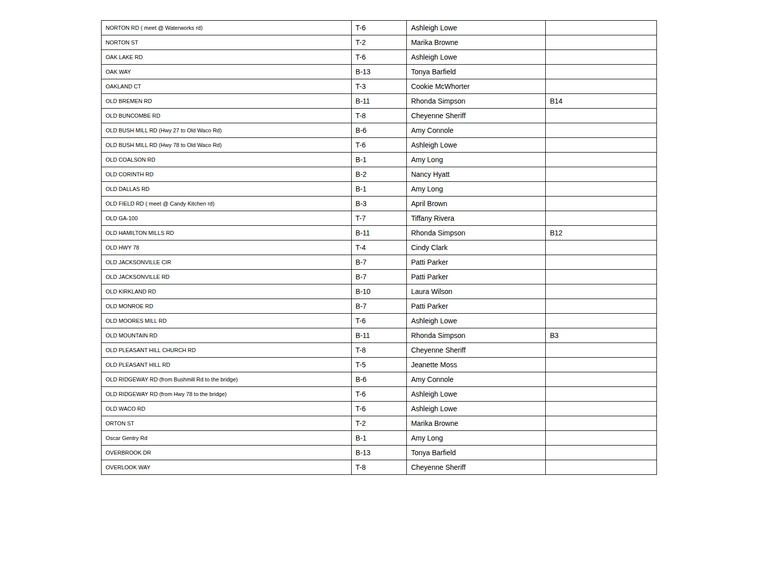| NORTON RD ( meet @ Waterworks rd) | T-6 | Ashleigh Lowe | |
| NORTON ST | T-2 | Marika Browne | |
| OAK LAKE RD | T-6 | Ashleigh Lowe | |
| OAK WAY | B-13 | Tonya Barfield | |
| OAKLAND CT | T-3 | Cookie McWhorter | |
| OLD BREMEN RD | B-11 | Rhonda Simpson | B14 |
| OLD BUNCOMBE RD | T-8 | Cheyenne Sheriff | |
| OLD BUSH MILL RD (Hwy 27 to Old Waco Rd) | B-6 | Amy Connole | |
| OLD BUSH MILL RD (Hwy 78 to Old Waco Rd) | T-6 | Ashleigh Lowe | |
| OLD COALSON RD | B-1 | Amy Long | |
| OLD CORINTH RD | B-2 | Nancy Hyatt | |
| OLD DALLAS RD | B-1 | Amy Long | |
| OLD FIELD RD ( meet @ Candy Kitchen rd) | B-3 | April Brown | |
| OLD GA-100 | T-7 | Tiffany Rivera | |
| OLD HAMILTON MILLS RD | B-11 | Rhonda Simpson | B12 |
| OLD HWY 78 | T-4 | Cindy Clark | |
| OLD JACKSONVILLE CIR | B-7 | Patti Parker | |
| OLD JACKSONVILLE RD | B-7 | Patti Parker | |
| OLD KIRKLAND RD | B-10 | Laura Wilson | |
| OLD MONROE RD | B-7 | Patti Parker | |
| OLD MOORES MILL RD | T-6 | Ashleigh Lowe | |
| OLD MOUNTAIN RD | B-11 | Rhonda Simpson | B3 |
| OLD PLEASANT HILL CHURCH RD | T-8 | Cheyenne Sheriff | |
| OLD PLEASANT HILL RD | T-5 | Jeanette Moss | |
| OLD RIDGEWAY RD (from Bushmill Rd to the bridge) | B-6 | Amy Connole | |
| OLD RIDGEWAY RD (from Hwy 78 to the bridge) | T-6 | Ashleigh Lowe | |
| OLD WACO RD | T-6 | Ashleigh Lowe | |
| ORTON ST | T-2 | Marika Browne | |
| Oscar Gentry Rd | B-1 | Amy Long | |
| OVERBROOK DR | B-13 | Tonya Barfield | |
| OVERLOOK WAY | T-8 | Cheyenne Sheriff | |